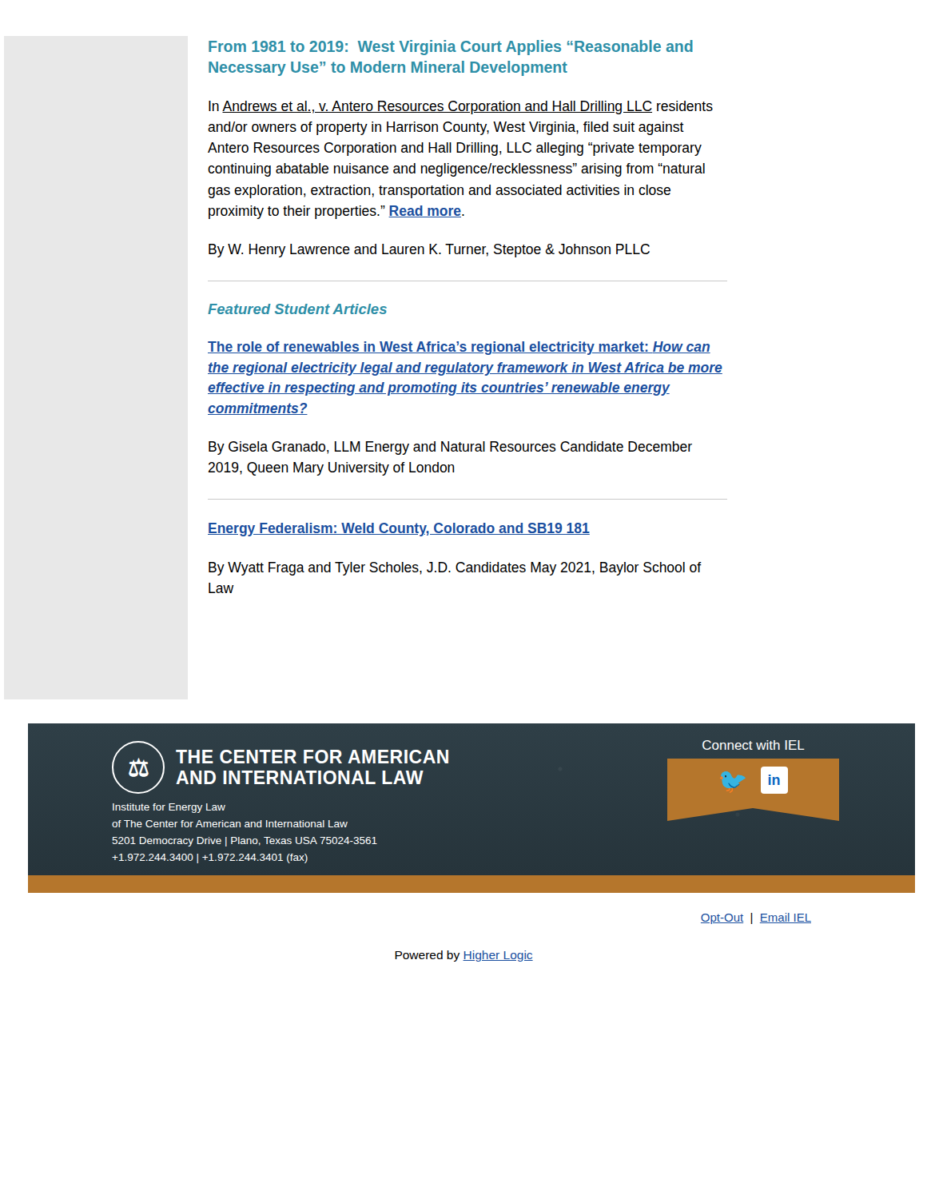From 1981 to 2019: West Virginia Court Applies “Reasonable and Necessary Use” to Modern Mineral Development
In Andrews et al., v. Antero Resources Corporation and Hall Drilling LLC residents and/or owners of property in Harrison County, West Virginia, filed suit against Antero Resources Corporation and Hall Drilling, LLC alleging “private temporary continuing abatable nuisance and negligence/recklessness” arising from “natural gas exploration, extraction, transportation and associated activities in close proximity to their properties.” Read more.
By W. Henry Lawrence and Lauren K. Turner, Steptoe & Johnson PLLC
Featured Student Articles
The role of renewables in West Africa’s regional electricity market: How can the regional electricity legal and regulatory framework in West Africa be more effective in respecting and promoting its countries’ renewable energy commitments?
By Gisela Granado, LLM Energy and Natural Resources Candidate December 2019, Queen Mary University of London
Energy Federalism: Weld County, Colorado and SB19 181
By Wyatt Fraga and Tyler Scholes, J.D. Candidates May 2021, Baylor School of Law
⚖
THE CENTER FOR AMERICAN
AND INTERNATIONAL LAW
Institute for Energy Law
of The Center for American and International Law
5201 Democracy Drive | Plano, Texas USA 75024-3561
+1.972.244.3400 | +1.972.244.3401 (fax)
Connect with IEL
🐦
in
Opt-Out | Email IEL
Powered by Higher Logic